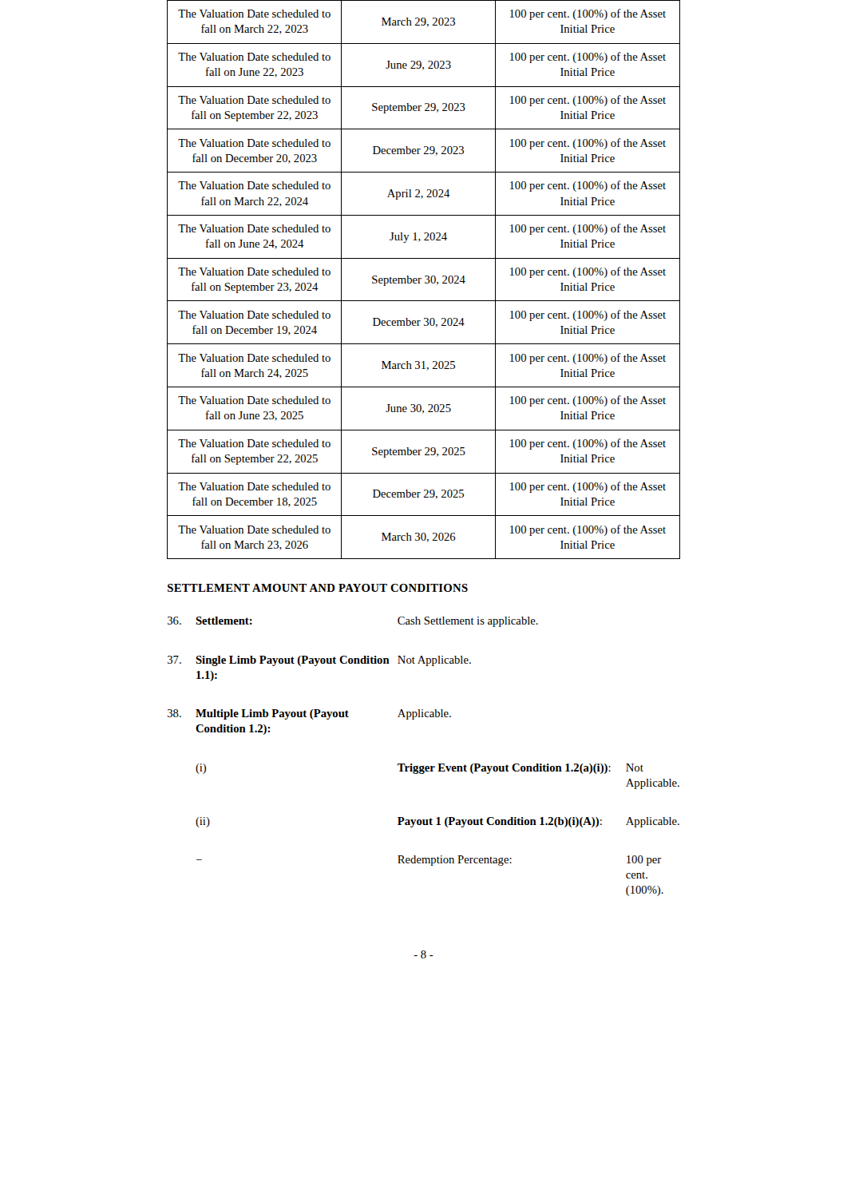| The Valuation Date scheduled to fall on March 22, 2023 | March 29, 2023 | 100 per cent. (100%) of the Asset Initial Price |
| The Valuation Date scheduled to fall on June 22, 2023 | June 29, 2023 | 100 per cent. (100%) of the Asset Initial Price |
| The Valuation Date scheduled to fall on September 22, 2023 | September 29, 2023 | 100 per cent. (100%) of the Asset Initial Price |
| The Valuation Date scheduled to fall on December 20, 2023 | December 29, 2023 | 100 per cent. (100%) of the Asset Initial Price |
| The Valuation Date scheduled to fall on March 22, 2024 | April 2, 2024 | 100 per cent. (100%) of the Asset Initial Price |
| The Valuation Date scheduled to fall on June 24, 2024 | July 1, 2024 | 100 per cent. (100%) of the Asset Initial Price |
| The Valuation Date scheduled to fall on September 23, 2024 | September 30, 2024 | 100 per cent. (100%) of the Asset Initial Price |
| The Valuation Date scheduled to fall on December 19, 2024 | December 30, 2024 | 100 per cent. (100%) of the Asset Initial Price |
| The Valuation Date scheduled to fall on March 24, 2025 | March 31, 2025 | 100 per cent. (100%) of the Asset Initial Price |
| The Valuation Date scheduled to fall on June 23, 2025 | June 30, 2025 | 100 per cent. (100%) of the Asset Initial Price |
| The Valuation Date scheduled to fall on September 22, 2025 | September 29, 2025 | 100 per cent. (100%) of the Asset Initial Price |
| The Valuation Date scheduled to fall on December 18, 2025 | December 29, 2025 | 100 per cent. (100%) of the Asset Initial Price |
| The Valuation Date scheduled to fall on March 23, 2026 | March 30, 2026 | 100 per cent. (100%) of the Asset Initial Price |
SETTLEMENT AMOUNT AND PAYOUT CONDITIONS
| 36. | Settlement: | Cash Settlement is applicable. |
| 37. | Single Limb Payout (Payout Condition 1.1): | Not Applicable. |
| 38. | Multiple Limb Payout (Payout Condition 1.2): | Applicable. |
| | (i) | Trigger Event (Payout Condition 1.2(a)(i)) : | Not Applicable. |
| | (ii) | Payout 1 (Payout Condition 1.2(b)(i)(A)) : | Applicable. |
| | − | Redemption Percentage: | 100 per cent. (100%). |
- 8 -